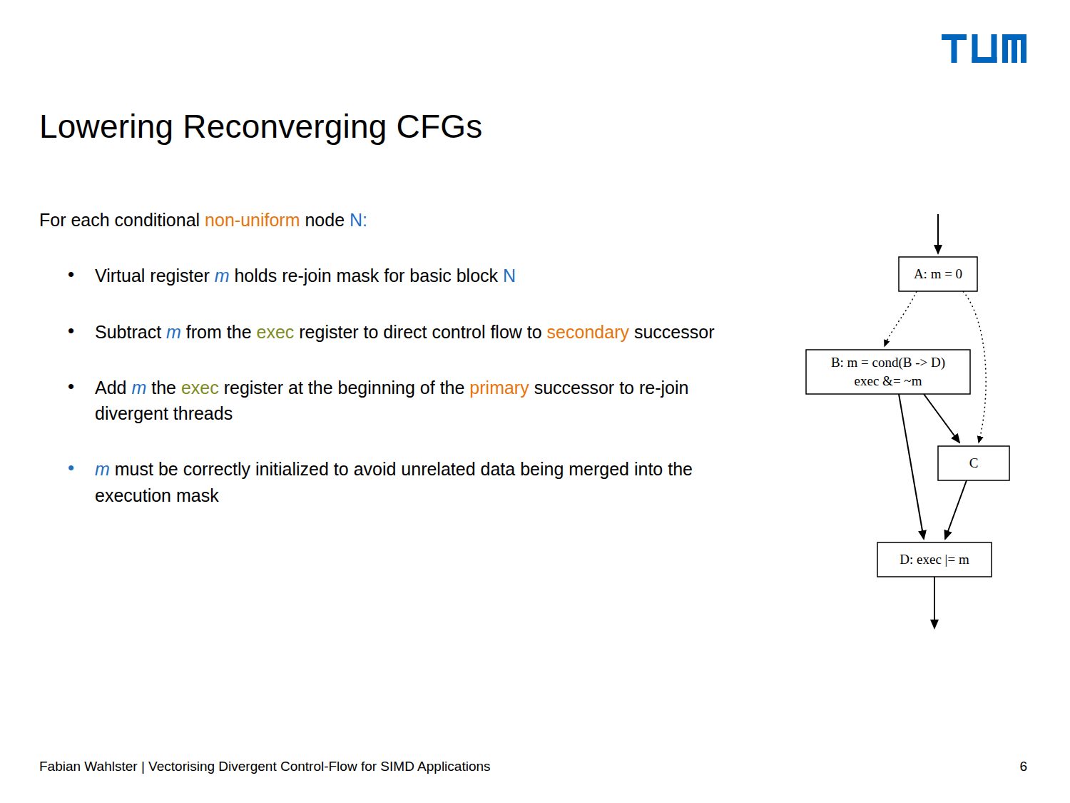Lowering Reconverging CFGs
For each conditional non-uniform node N:
Virtual register m holds re-join mask for basic block N
Subtract m from the exec register to direct control flow to secondary successor
Add m the exec register at the beginning of the primary successor to re-join divergent threads
m must be correctly initialized to avoid unrelated data being merged into the execution mask
A: m = 0 B: m = cond(B -> D) exec &= ~m C D: exec |= m
Fabian Wahlster | Vectorising Divergent Control-Flow for SIMD Applications
6